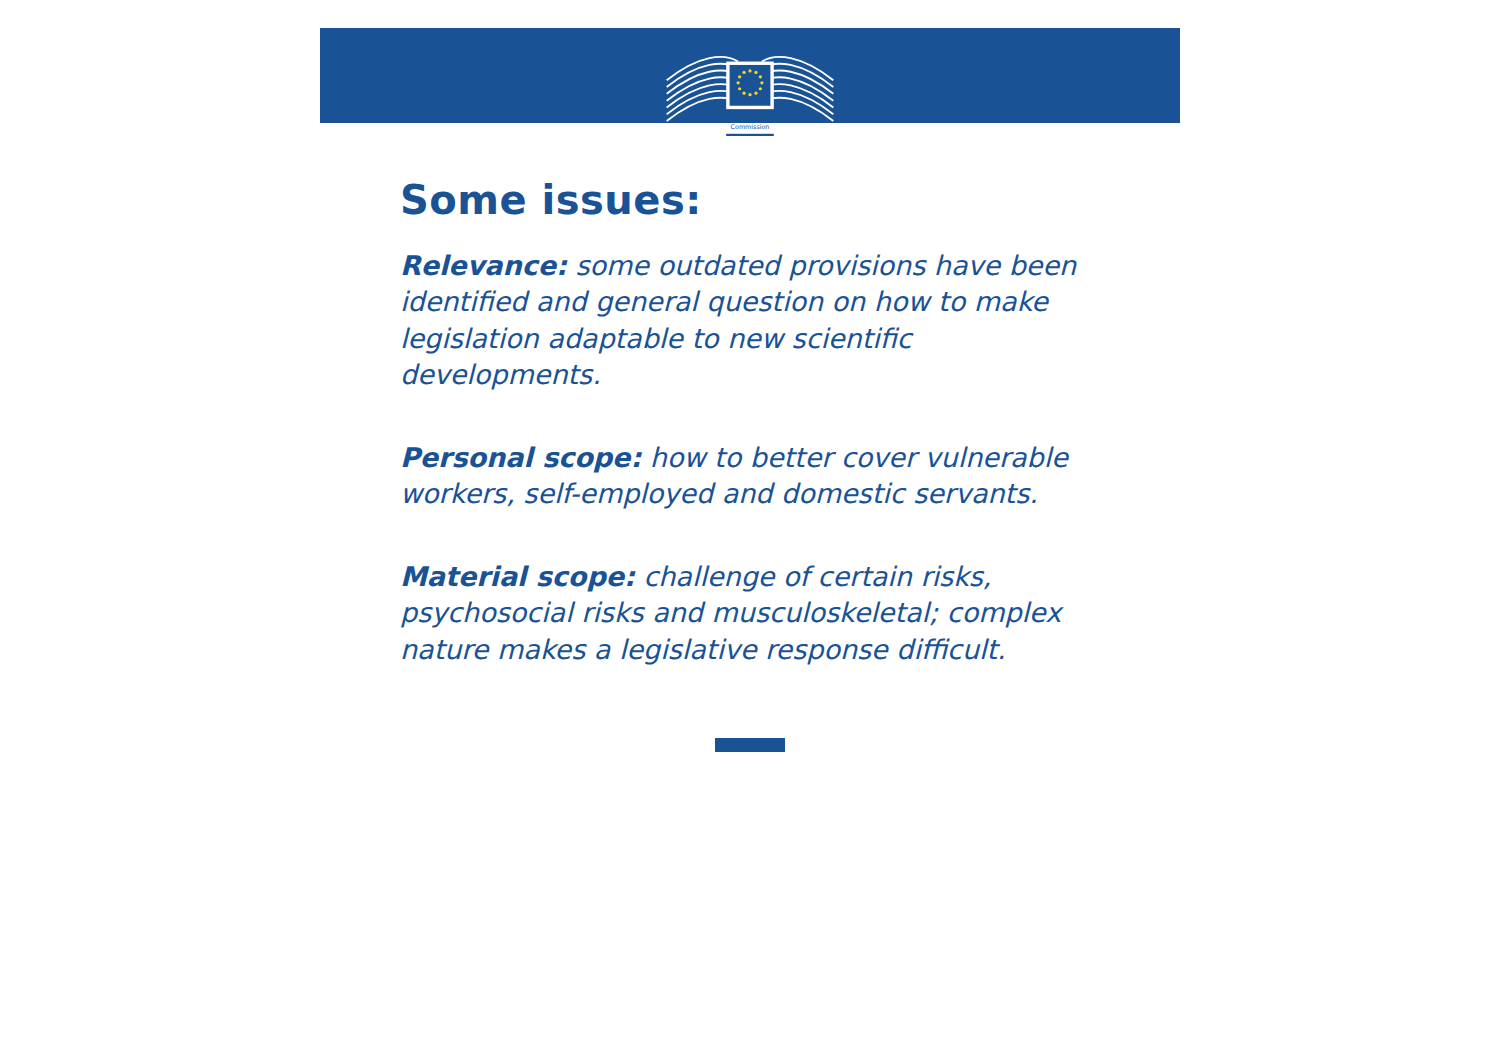European Commission
Some issues:
Relevance: some outdated provisions have been identified and general question on how to make legislation adaptable to new scientific developments.
Personal scope: how to better cover vulnerable workers, self-employed and domestic servants.
Material scope: challenge of certain risks, psychosocial risks and musculoskeletal; complex nature makes a legislative response difficult.